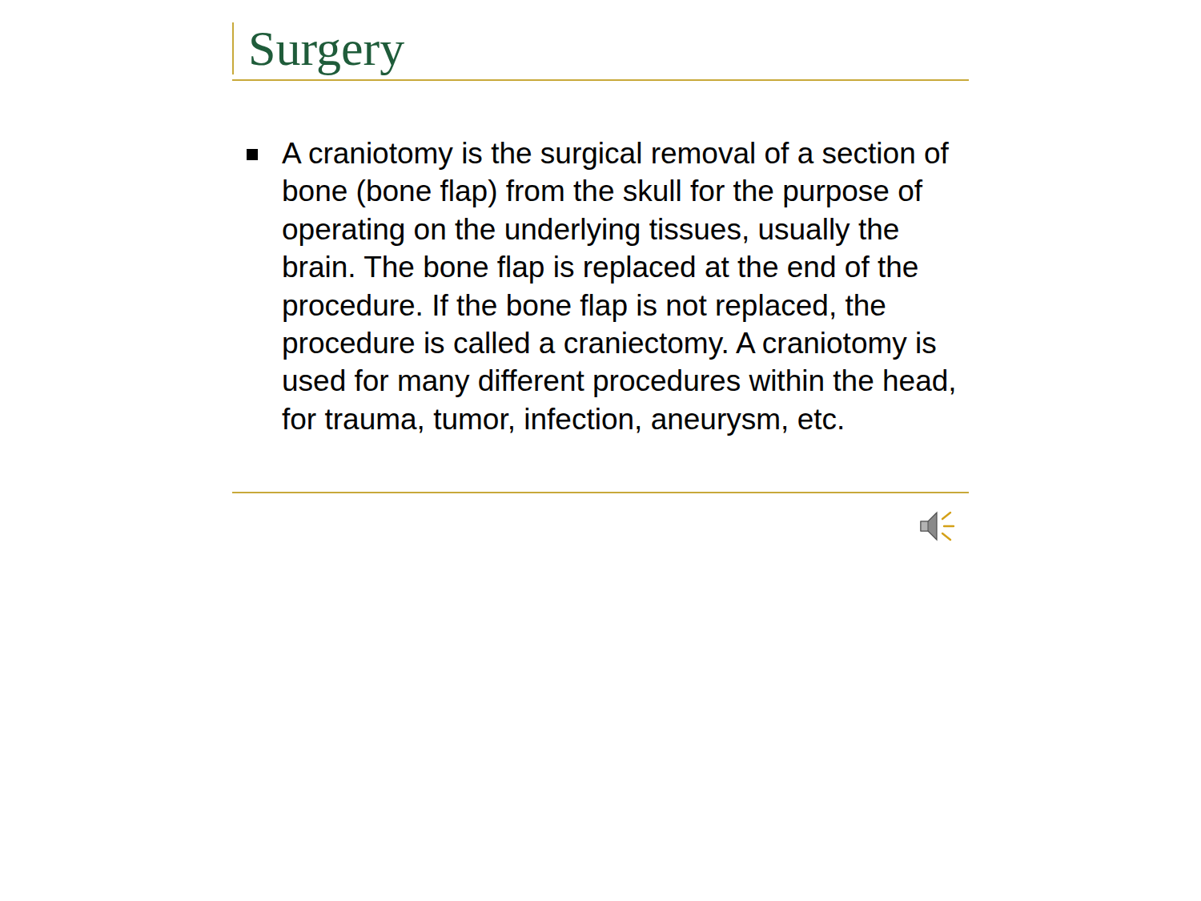Surgery
A craniotomy is the surgical removal of a section of bone (bone flap) from the skull for the purpose of operating on the underlying tissues, usually the brain. The bone flap is replaced at the end of the procedure. If the bone flap is not replaced, the procedure is called a craniectomy. A craniotomy is used for many different procedures within the head, for trauma, tumor, infection, aneurysm, etc.